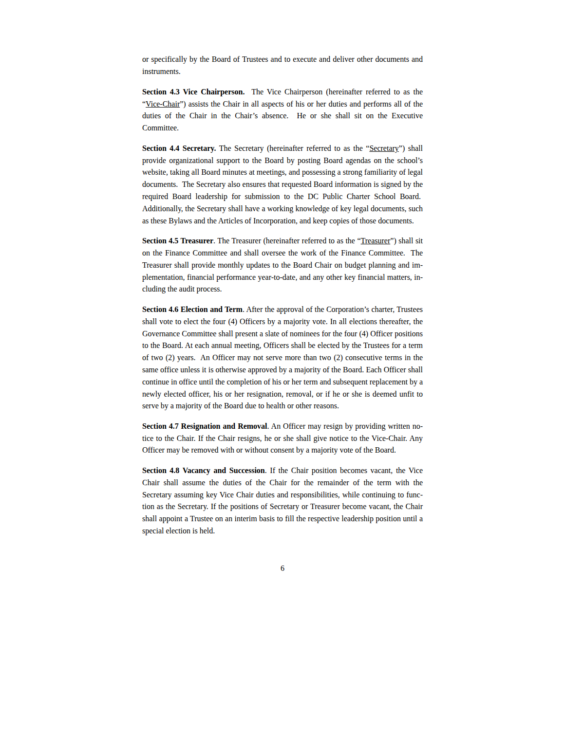or specifically by the Board of Trustees and to execute and deliver other documents and instruments.
Section 4.3 Vice Chairperson. The Vice Chairperson (hereinafter referred to as the “Vice-Chair”) assists the Chair in all aspects of his or her duties and performs all of the duties of the Chair in the Chair’s absence. He or she shall sit on the Executive Committee.
Section 4.4 Secretary. The Secretary (hereinafter referred to as the “Secretary”) shall provide organizational support to the Board by posting Board agendas on the school’s website, taking all Board minutes at meetings, and possessing a strong familiarity of legal documents. The Secretary also ensures that requested Board information is signed by the required Board leadership for submission to the DC Public Charter School Board. Additionally, the Secretary shall have a working knowledge of key legal documents, such as these Bylaws and the Articles of Incorporation, and keep copies of those documents.
Section 4.5 Treasurer. The Treasurer (hereinafter referred to as the “Treasurer”) shall sit on the Finance Committee and shall oversee the work of the Finance Committee. The Treasurer shall provide monthly updates to the Board Chair on budget planning and implementation, financial performance year-to-date, and any other key financial matters, including the audit process.
Section 4.6 Election and Term. After the approval of the Corporation’s charter, Trustees shall vote to elect the four (4) Officers by a majority vote. In all elections thereafter, the Governance Committee shall present a slate of nominees for the four (4) Officer positions to the Board. At each annual meeting, Officers shall be elected by the Trustees for a term of two (2) years. An Officer may not serve more than two (2) consecutive terms in the same office unless it is otherwise approved by a majority of the Board. Each Officer shall continue in office until the completion of his or her term and subsequent replacement by a newly elected officer, his or her resignation, removal, or if he or she is deemed unfit to serve by a majority of the Board due to health or other reasons.
Section 4.7 Resignation and Removal. An Officer may resign by providing written notice to the Chair. If the Chair resigns, he or she shall give notice to the Vice-Chair. Any Officer may be removed with or without consent by a majority vote of the Board.
Section 4.8 Vacancy and Succession. If the Chair position becomes vacant, the Vice Chair shall assume the duties of the Chair for the remainder of the term with the Secretary assuming key Vice Chair duties and responsibilities, while continuing to function as the Secretary. If the positions of Secretary or Treasurer become vacant, the Chair shall appoint a Trustee on an interim basis to fill the respective leadership position until a special election is held.
6